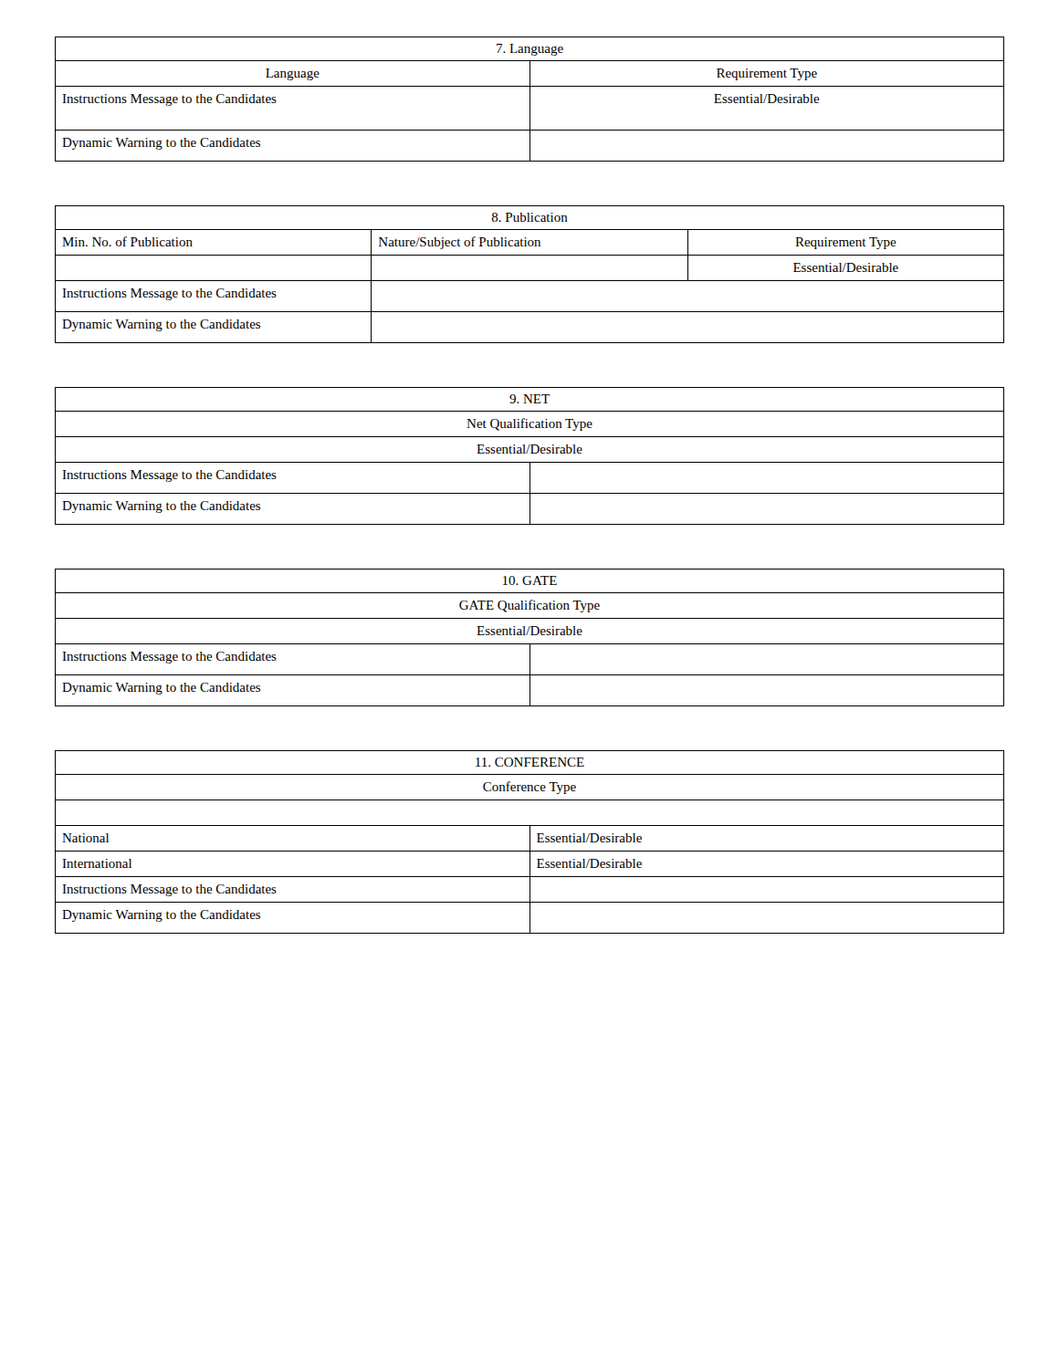7. Language
| Language | Requirement Type |
| --- | --- |
| Instructions Message to the Candidates | Essential/Desirable |
| Dynamic Warning to the Candidates | |
8. Publication
| Min. No. of Publication | Nature/Subject of Publication | Requirement Type |
| --- | --- | --- |
| | | Essential/Desirable |
| Instructions Message to the Candidates | |
| Dynamic Warning to the Candidates | |
9. NET
| Net Qualification Type |
| --- |
| Essential/Desirable |
| Instructions Message to the Candidates | |
| Dynamic Warning to the Candidates | |
10. GATE
| GATE Qualification Type |
| --- |
| Essential/Desirable |
| Instructions Message to the Candidates | |
| Dynamic Warning to the Candidates | |
11. CONFERENCE
| Conference Type |
| --- |
| National | Essential/Desirable |
| International | Essential/Desirable |
| Instructions Message to the Candidates | |
| Dynamic Warning to the Candidates | |